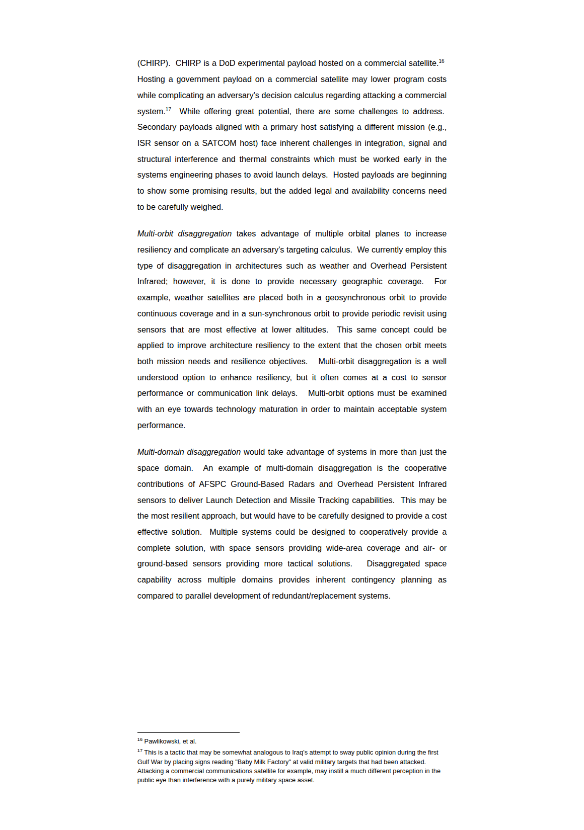(CHIRP). CHIRP is a DoD experimental payload hosted on a commercial satellite.16 Hosting a government payload on a commercial satellite may lower program costs while complicating an adversary's decision calculus regarding attacking a commercial system.17 While offering great potential, there are some challenges to address. Secondary payloads aligned with a primary host satisfying a different mission (e.g., ISR sensor on a SATCOM host) face inherent challenges in integration, signal and structural interference and thermal constraints which must be worked early in the systems engineering phases to avoid launch delays. Hosted payloads are beginning to show some promising results, but the added legal and availability concerns need to be carefully weighed.
Multi-orbit disaggregation takes advantage of multiple orbital planes to increase resiliency and complicate an adversary's targeting calculus. We currently employ this type of disaggregation in architectures such as weather and Overhead Persistent Infrared; however, it is done to provide necessary geographic coverage. For example, weather satellites are placed both in a geosynchronous orbit to provide continuous coverage and in a sun-synchronous orbit to provide periodic revisit using sensors that are most effective at lower altitudes. This same concept could be applied to improve architecture resiliency to the extent that the chosen orbit meets both mission needs and resilience objectives. Multi-orbit disaggregation is a well understood option to enhance resiliency, but it often comes at a cost to sensor performance or communication link delays. Multi-orbit options must be examined with an eye towards technology maturation in order to maintain acceptable system performance.
Multi-domain disaggregation would take advantage of systems in more than just the space domain. An example of multi-domain disaggregation is the cooperative contributions of AFSPC Ground-Based Radars and Overhead Persistent Infrared sensors to deliver Launch Detection and Missile Tracking capabilities. This may be the most resilient approach, but would have to be carefully designed to provide a cost effective solution. Multiple systems could be designed to cooperatively provide a complete solution, with space sensors providing wide-area coverage and air- or ground-based sensors providing more tactical solutions. Disaggregated space capability across multiple domains provides inherent contingency planning as compared to parallel development of redundant/replacement systems.
16 Pawlikowski, et al.
17 This is a tactic that may be somewhat analogous to Iraq's attempt to sway public opinion during the first Gulf War by placing signs reading "Baby Milk Factory" at valid military targets that had been attacked. Attacking a commercial communications satellite for example, may instill a much different perception in the public eye than interference with a purely military space asset.